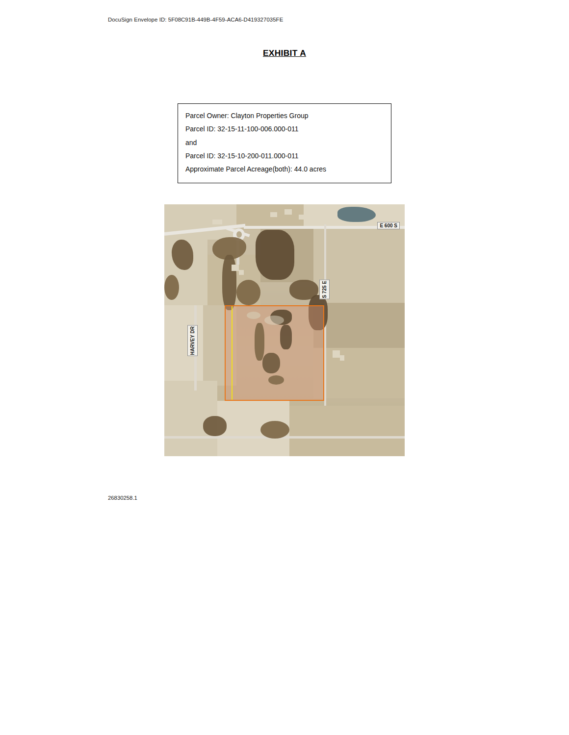DocuSign Envelope ID: 5F08C91B-449B-4F59-ACA6-D419327035FE
EXHIBIT A
Parcel Owner: Clayton Properties Group
Parcel ID: 32-15-11-100-006.000-011
and
Parcel ID: 32-15-10-200-011.000-011
Approximate Parcel Acreage(both): 44.0 acres
E 600 S
S 725 E
HARVEY DR
26830258.1